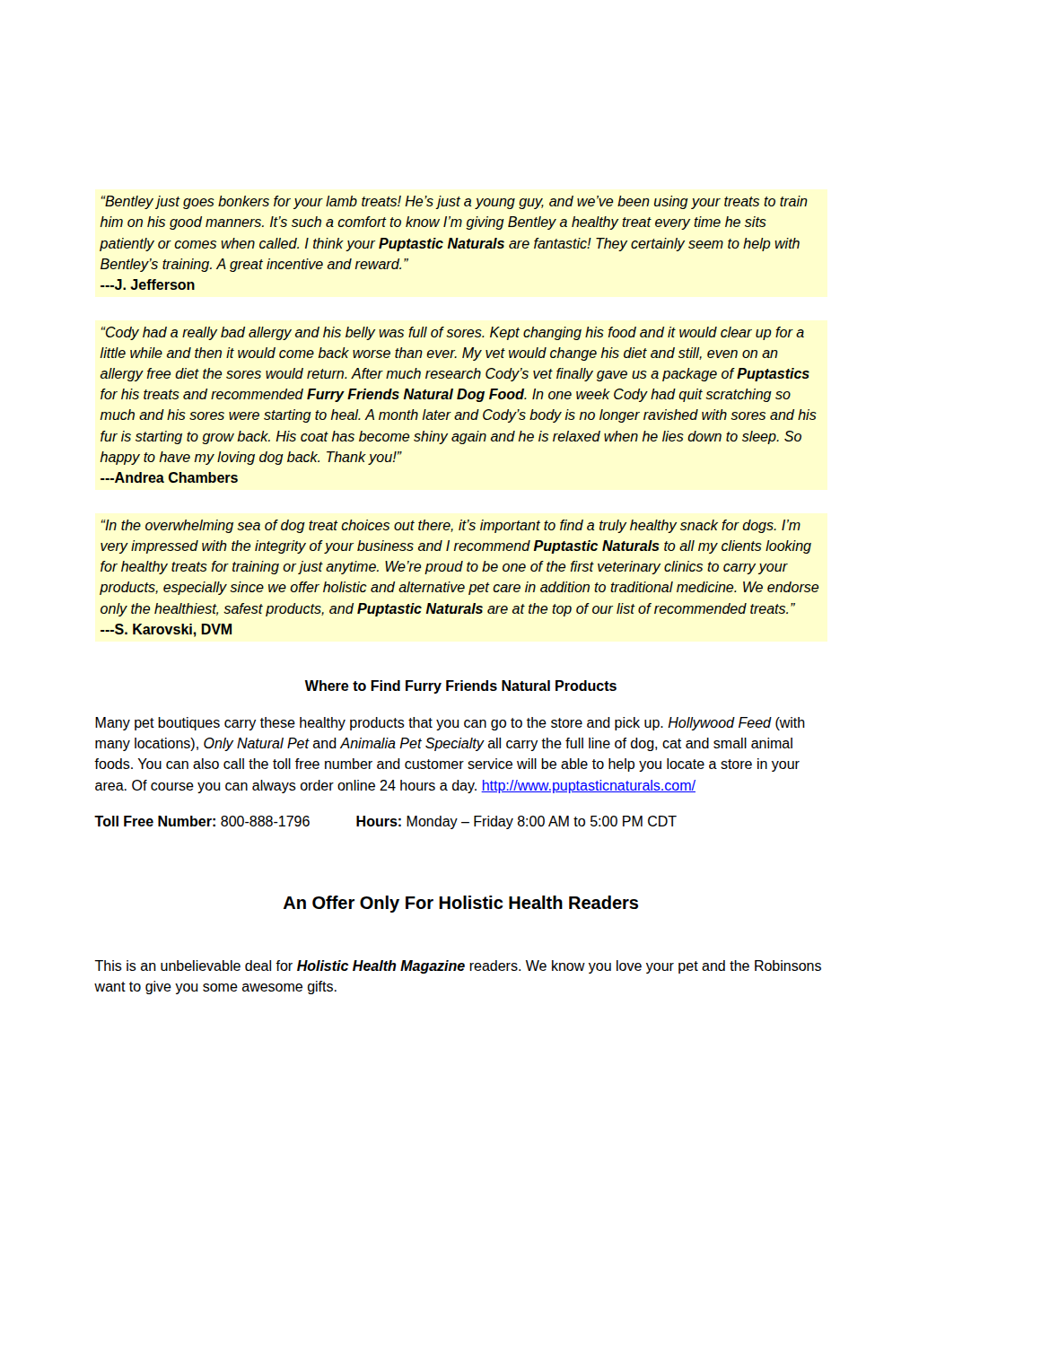“Bentley just goes bonkers for your lamb treats! He’s just a young guy, and we’ve been using your treats to train him on his good manners. It’s such a comfort to know I’m giving Bentley a healthy treat every time he sits patiently or comes when called. I think your Puptastic Naturals are fantastic! They certainly seem to help with Bentley’s training. A great incentive and reward.”
---J. Jefferson
“Cody had a really bad allergy and his belly was full of sores. Kept changing his food and it would clear up for a little while and then it would come back worse than ever. My vet would change his diet and still, even on an allergy free diet the sores would return. After much research Cody’s vet finally gave us a package of Puptastics for his treats and recommended Furry Friends Natural Dog Food. In one week Cody had quit scratching so much and his sores were starting to heal. A month later and Cody’s body is no longer ravished with sores and his fur is starting to grow back. His coat has become shiny again and he is relaxed when he lies down to sleep. So happy to have my loving dog back. Thank you!”
---Andrea Chambers
“In the overwhelming sea of dog treat choices out there, it’s important to find a truly healthy snack for dogs. I’m very impressed with the integrity of your business and I recommend Puptastic Naturals to all my clients looking for healthy treats for training or just anytime. We’re proud to be one of the first veterinary clinics to carry your products, especially since we offer holistic and alternative pet care in addition to traditional medicine. We endorse only the healthiest, safest products, and Puptastic Naturals are at the top of our list of recommended treats.”
---S. Karovski, DVM
Where to Find Furry Friends Natural Products
Many pet boutiques carry these healthy products that you can go to the store and pick up. Hollywood Feed (with many locations), Only Natural Pet and Animalia Pet Specialty all carry the full line of dog, cat and small animal foods. You can also call the toll free number and customer service will be able to help you locate a store in your area. Of course you can always order online 24 hours a day. http://www.puptasticnaturals.com/
Toll Free Number: 800-888-1796 Hours: Monday – Friday 8:00 AM to 5:00 PM CDT
An Offer Only For Holistic Health Readers
This is an unbelievable deal for Holistic Health Magazine readers. We know you love your pet and the Robinsons want to give you some awesome gifts.